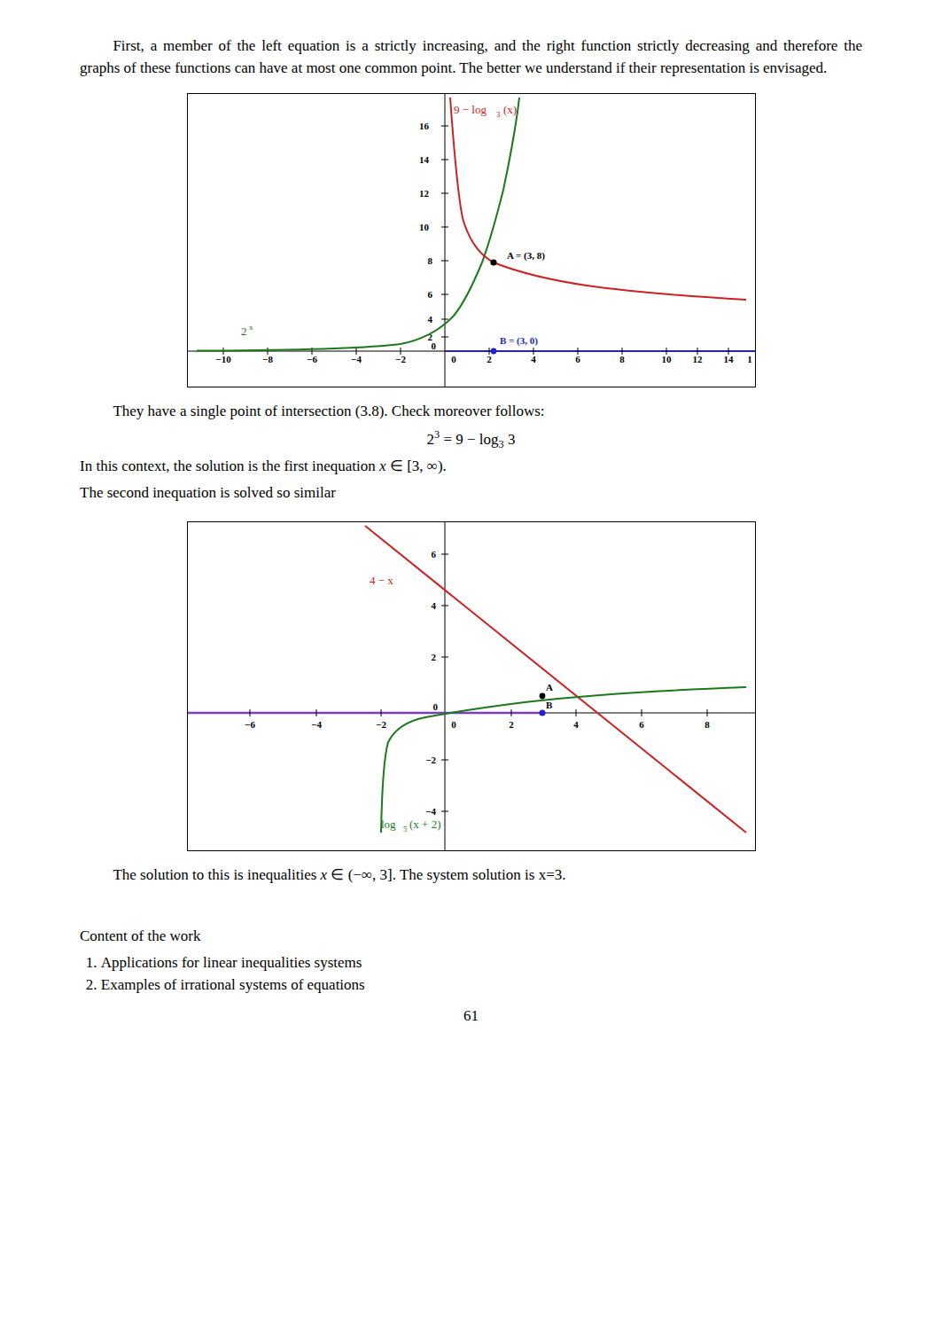First, a member of the left equation is a strictly increasing, and the right function strictly decreasing and therefore the graphs of these functions can have at most one common point. The better we understand if their representation is envisaged.
16 14 12 10 8 6 4 2 0 −10 −8 −6 −4 −2 0 2 4 6 8 10 12 14 1 9 − log 3 (x) 2 x A = (3, 8) B = (3, 0)
They have a single point of intersection (3.8). Check moreover follows:
23 = 9 − log3 3
In this context, the solution is the first inequation x ∈ [3, ∞).
The second inequation is solved so similar
6 4 2 0 −2 −4 −6 −4 −2 0 2 4 6 8 4 − x log 5 (x + 2) A B
The solution to this is inequalities x ∈ (−∞, 3]. The system solution is x=3.
Content of the work
Applications for linear inequalities systems
Examples of irrational systems of equations
61